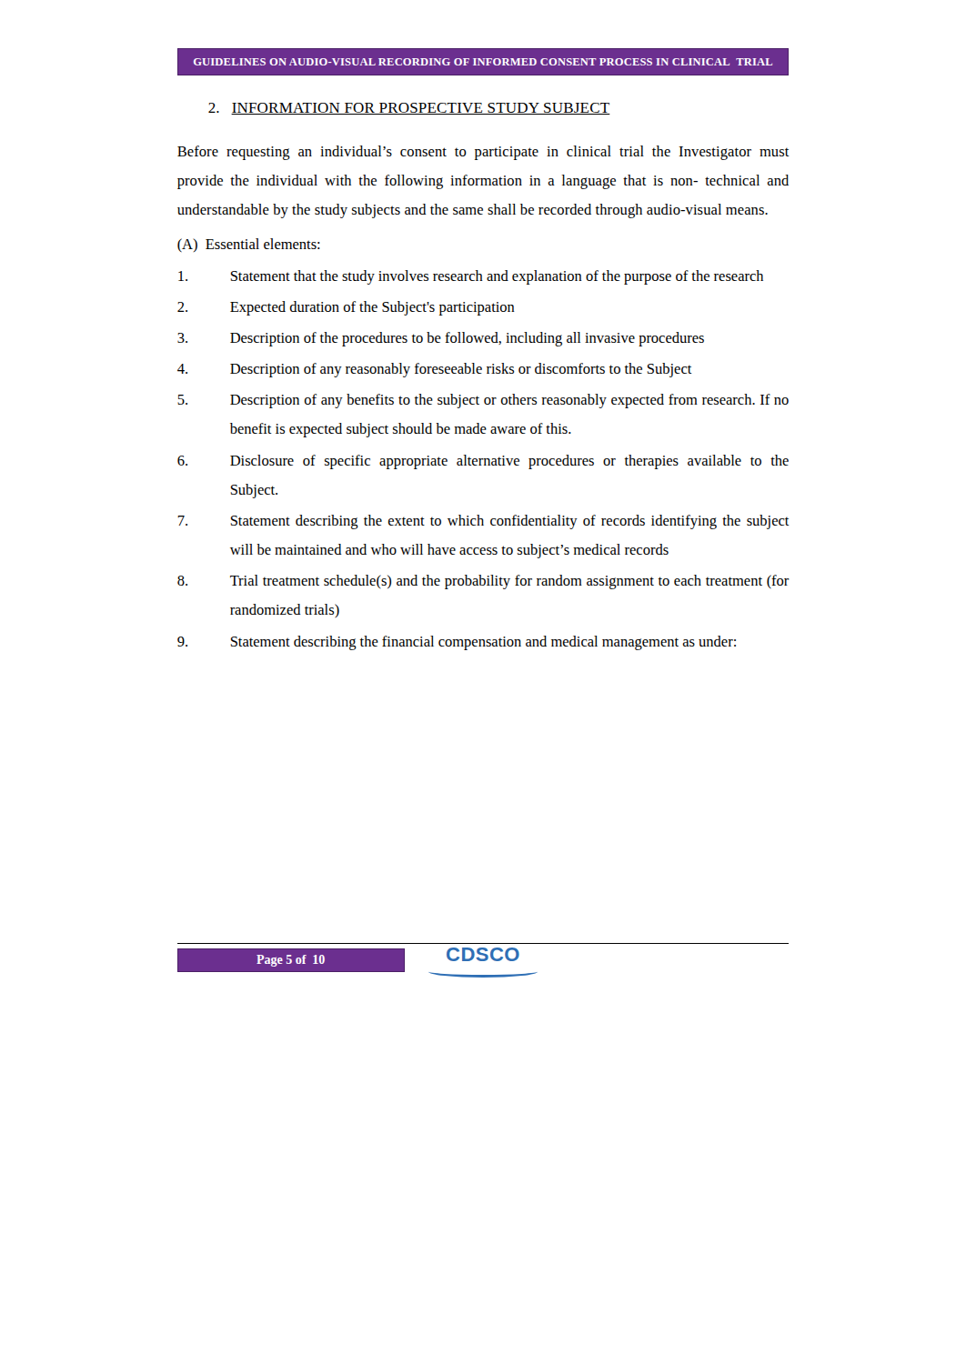GUIDELINES ON AUDIO-VISUAL RECORDING OF INFORMED CONSENT PROCESS IN CLINICAL TRIAL
2. INFORMATION FOR PROSPECTIVE STUDY SUBJECT
Before requesting an individual’s consent to participate in clinical trial the Investigator must provide the individual with the following information in a language that is non- technical and understandable by the study subjects and the same shall be recorded through audio-visual means.
(A) Essential elements:
1. Statement that the study involves research and explanation of the purpose of the research
2. Expected duration of the Subject's participation
3. Description of the procedures to be followed, including all invasive procedures
4. Description of any reasonably foreseeable risks or discomforts to the Subject
5. Description of any benefits to the subject or others reasonably expected from research. If no benefit is expected subject should be made aware of this.
6. Disclosure of specific appropriate alternative procedures or therapies available to the Subject.
7. Statement describing the extent to which confidentiality of records identifying the subject will be maintained and who will have access to subject’s medical records
8. Trial treatment schedule(s) and the probability for random assignment to each treatment (for randomized trials)
9. Statement describing the financial compensation and medical management as under:
Page 5 of 10
CDSCO